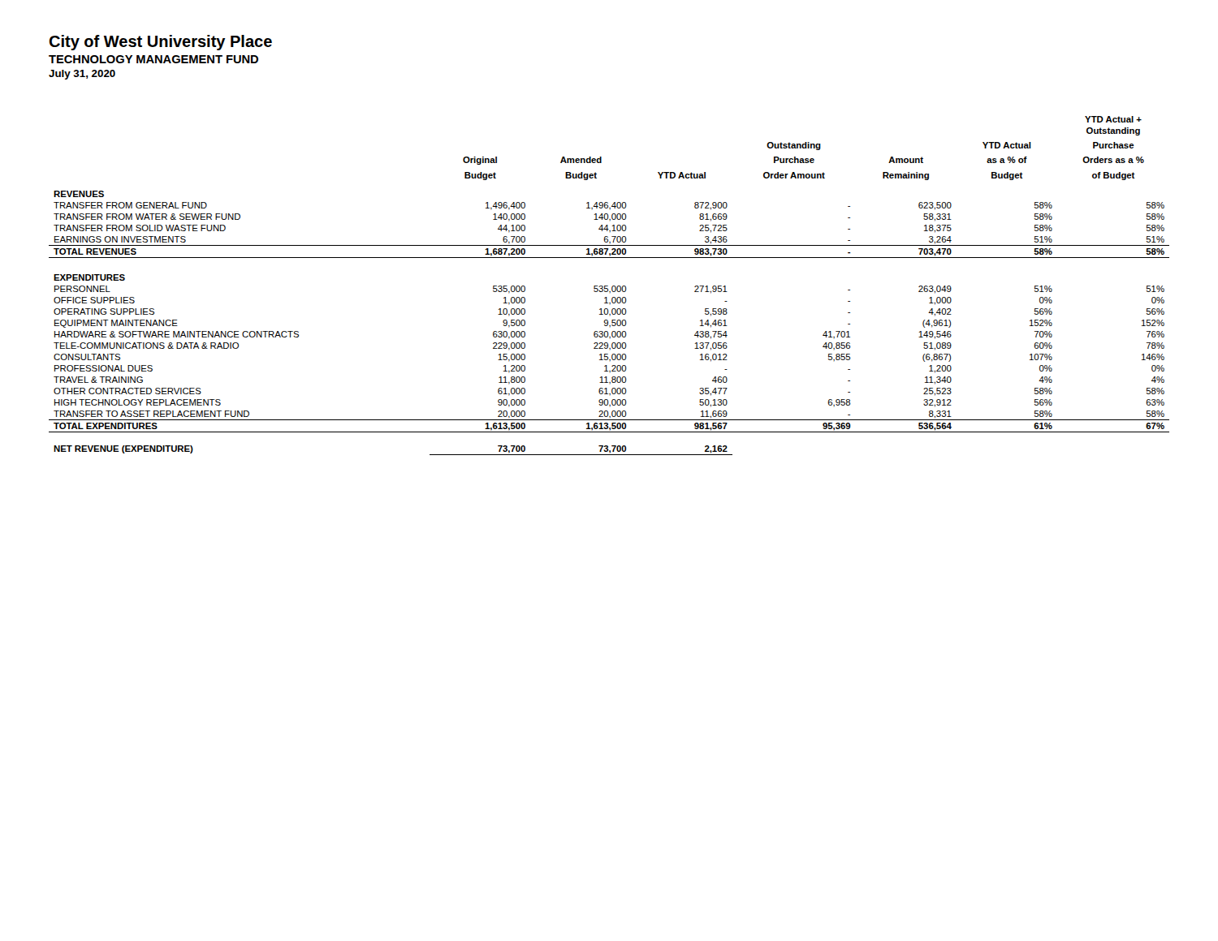City of West University Place
TECHNOLOGY MANAGEMENT FUND
July 31, 2020
| | | | | | | | YTD Actual + Outstanding |
| --- | --- | --- | --- | --- | --- | --- | --- |
| | | | | Outstanding | | YTD Actual | Purchase |
| | Original | Amended | | Purchase | Amount | as a % of | Orders as a % |
| | Budget | Budget | YTD Actual | Order Amount | Remaining | Budget | of Budget |
| REVENUES | |
| TRANSFER FROM GENERAL FUND | 1,496,400 | 1,496,400 | 872,900 | - | 623,500 | 58% | 58% |
| TRANSFER FROM WATER & SEWER FUND | 140,000 | 140,000 | 81,669 | - | 58,331 | 58% | 58% |
| TRANSFER FROM SOLID WASTE FUND | 44,100 | 44,100 | 25,725 | - | 18,375 | 58% | 58% |
| EARNINGS ON INVESTMENTS | 6,700 | 6,700 | 3,436 | - | 3,264 | 51% | 51% |
| TOTAL REVENUES | 1,687,200 | 1,687,200 | 983,730 | - | 703,470 | 58% | 58% |
| EXPENDITURES | |
| PERSONNEL | 535,000 | 535,000 | 271,951 | - | 263,049 | 51% | 51% |
| OFFICE SUPPLIES | 1,000 | 1,000 | - | - | 1,000 | 0% | 0% |
| OPERATING SUPPLIES | 10,000 | 10,000 | 5,598 | - | 4,402 | 56% | 56% |
| EQUIPMENT MAINTENANCE | 9,500 | 9,500 | 14,461 | - | (4,961) | 152% | 152% |
| HARDWARE & SOFTWARE MAINTENANCE CONTRACTS | 630,000 | 630,000 | 438,754 | 41,701 | 149,546 | 70% | 76% |
| TELE-COMMUNICATIONS & DATA & RADIO | 229,000 | 229,000 | 137,056 | 40,856 | 51,089 | 60% | 78% |
| CONSULTANTS | 15,000 | 15,000 | 16,012 | 5,855 | (6,867) | 107% | 146% |
| PROFESSIONAL DUES | 1,200 | 1,200 | - | - | 1,200 | 0% | 0% |
| TRAVEL & TRAINING | 11,800 | 11,800 | 460 | - | 11,340 | 4% | 4% |
| OTHER CONTRACTED SERVICES | 61,000 | 61,000 | 35,477 | - | 25,523 | 58% | 58% |
| HIGH TECHNOLOGY REPLACEMENTS | 90,000 | 90,000 | 50,130 | 6,958 | 32,912 | 56% | 63% |
| TRANSFER TO ASSET REPLACEMENT FUND | 20,000 | 20,000 | 11,669 | - | 8,331 | 58% | 58% |
| TOTAL EXPENDITURES | 1,613,500 | 1,613,500 | 981,567 | 95,369 | 536,564 | 61% | 67% |
| NET REVENUE (EXPENDITURE) | 73,700 | 73,700 | 2,162 | | | | |